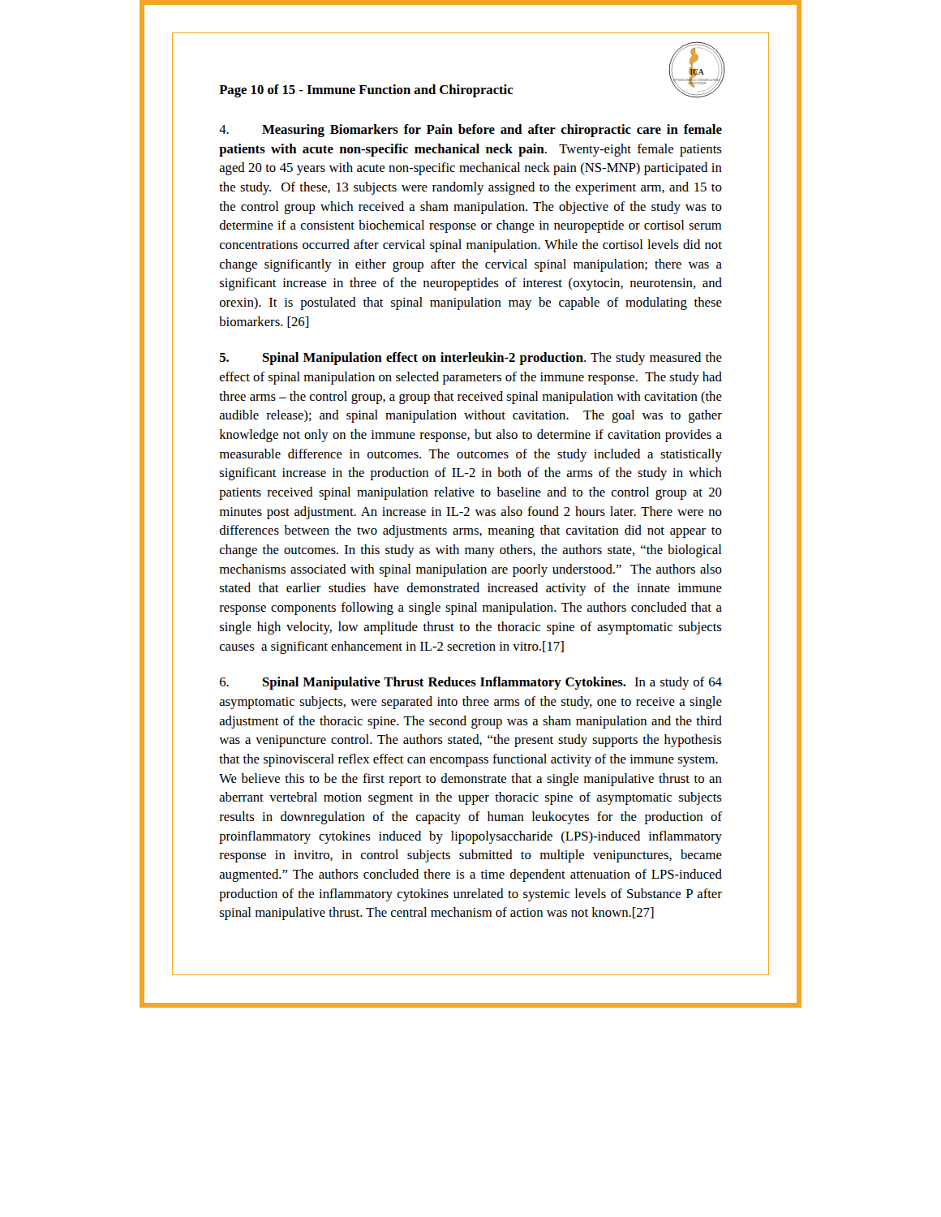ICA INTERNATIONAL CHIROPRACTORS ASSOCIATION
Page 10 of 15 - Immune Function and Chiropractic
4. Measuring Biomarkers for Pain before and after chiropractic care in female patients with acute non-specific mechanical neck pain. Twenty-eight female patients aged 20 to 45 years with acute non-specific mechanical neck pain (NS-MNP) participated in the study. Of these, 13 subjects were randomly assigned to the experiment arm, and 15 to the control group which received a sham manipulation. The objective of the study was to determine if a consistent biochemical response or change in neuropeptide or cortisol serum concentrations occurred after cervical spinal manipulation. While the cortisol levels did not change significantly in either group after the cervical spinal manipulation; there was a significant increase in three of the neuropeptides of interest (oxytocin, neurotensin, and orexin). It is postulated that spinal manipulation may be capable of modulating these biomarkers. [26]
5. Spinal Manipulation effect on interleukin-2 production. The study measured the effect of spinal manipulation on selected parameters of the immune response. The study had three arms – the control group, a group that received spinal manipulation with cavitation (the audible release); and spinal manipulation without cavitation. The goal was to gather knowledge not only on the immune response, but also to determine if cavitation provides a measurable difference in outcomes. The outcomes of the study included a statistically significant increase in the production of IL-2 in both of the arms of the study in which patients received spinal manipulation relative to baseline and to the control group at 20 minutes post adjustment. An increase in IL-2 was also found 2 hours later. There were no differences between the two adjustments arms, meaning that cavitation did not appear to change the outcomes. In this study as with many others, the authors state, “the biological mechanisms associated with spinal manipulation are poorly understood.” The authors also stated that earlier studies have demonstrated increased activity of the innate immune response components following a single spinal manipulation. The authors concluded that a single high velocity, low amplitude thrust to the thoracic spine of asymptomatic subjects causes a significant enhancement in IL-2 secretion in vitro.[17]
6. Spinal Manipulative Thrust Reduces Inflammatory Cytokines. In a study of 64 asymptomatic subjects, were separated into three arms of the study, one to receive a single adjustment of the thoracic spine. The second group was a sham manipulation and the third was a venipuncture control. The authors stated, “the present study supports the hypothesis that the spinovisceral reflex effect can encompass functional activity of the immune system. We believe this to be the first report to demonstrate that a single manipulative thrust to an aberrant vertebral motion segment in the upper thoracic spine of asymptomatic subjects results in downregulation of the capacity of human leukocytes for the production of proinflammatory cytokines induced by lipopolysaccharide (LPS)-induced inflammatory response in invitro, in control subjects submitted to multiple venipunctures, became augmented.” The authors concluded there is a time dependent attenuation of LPS-induced production of the inflammatory cytokines unrelated to systemic levels of Substance P after spinal manipulative thrust. The central mechanism of action was not known.[27]